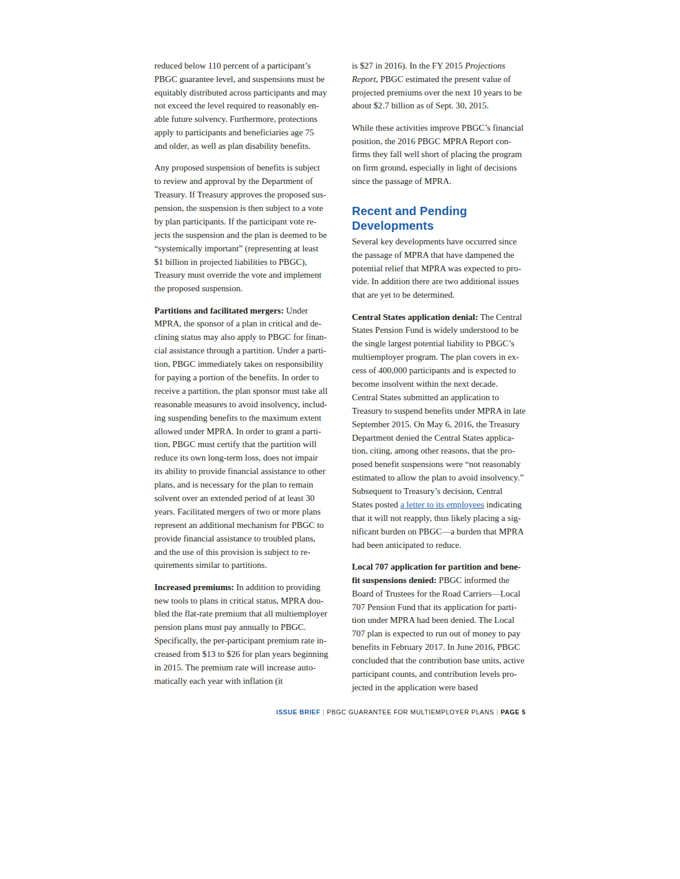reduced below 110 percent of a participant’s PBGC guarantee level, and suspensions must be equitably distributed across participants and may not exceed the level required to reasonably enable future solvency. Furthermore, protections apply to participants and beneficiaries age 75 and older, as well as plan disability benefits.
Any proposed suspension of benefits is subject to review and approval by the Department of Treasury. If Treasury approves the proposed suspension, the suspension is then subject to a vote by plan participants. If the participant vote rejects the suspension and the plan is deemed to be “systemically important” (representing at least $1 billion in projected liabilities to PBGC), Treasury must override the vote and implement the proposed suspension.
Partitions and facilitated mergers: Under MPRA, the sponsor of a plan in critical and declining status may also apply to PBGC for financial assistance through a partition. Under a partition, PBGC immediately takes on responsibility for paying a portion of the benefits. In order to receive a partition, the plan sponsor must take all reasonable measures to avoid insolvency, including suspending benefits to the maximum extent allowed under MPRA. In order to grant a partition, PBGC must certify that the partition will reduce its own long-term loss, does not impair its ability to provide financial assistance to other plans, and is necessary for the plan to remain solvent over an extended period of at least 30 years. Facilitated mergers of two or more plans represent an additional mechanism for PBGC to provide financial assistance to troubled plans, and the use of this provision is subject to requirements similar to partitions.
Increased premiums: In addition to providing new tools to plans in critical status, MPRA doubled the flat-rate premium that all multiemployer pension plans must pay annually to PBGC. Specifically, the per-participant premium rate increased from $13 to $26 for plan years beginning in 2015. The premium rate will increase automatically each year with inflation (it
is $27 in 2016). In the FY 2015 Projections Report, PBGC estimated the present value of projected premiums over the next 10 years to be about $2.7 billion as of Sept. 30, 2015.
While these activities improve PBGC’s financial position, the 2016 PBGC MPRA Report confirms they fall well short of placing the program on firm ground, especially in light of decisions since the passage of MPRA.
Recent and Pending Developments
Several key developments have occurred since the passage of MPRA that have dampened the potential relief that MPRA was expected to provide. In addition there are two additional issues that are yet to be determined.
Central States application denial: The Central States Pension Fund is widely understood to be the single largest potential liability to PBGC’s multiemployer program. The plan covers in excess of 400,000 participants and is expected to become insolvent within the next decade. Central States submitted an application to Treasury to suspend benefits under MPRA in late September 2015. On May 6, 2016, the Treasury Department denied the Central States application, citing, among other reasons, that the proposed benefit suspensions were “not reasonably estimated to allow the plan to avoid insolvency.” Subsequent to Treasury’s decision, Central States posted a letter to its employees indicating that it will not reapply, thus likely placing a significant burden on PBGC—a burden that MPRA had been anticipated to reduce.
Local 707 application for partition and benefit suspensions denied: PBGC informed the Board of Trustees for the Road Carriers—Local 707 Pension Fund that its application for partition under MPRA had been denied. The Local 707 plan is expected to run out of money to pay benefits in February 2017. In June 2016, PBGC concluded that the contribution base units, active participant counts, and contribution levels projected in the application were based
ISSUE BRIEF|PBGC GUARANTEE FOR MULTIEMPLOYER PLANS|PAGE 5